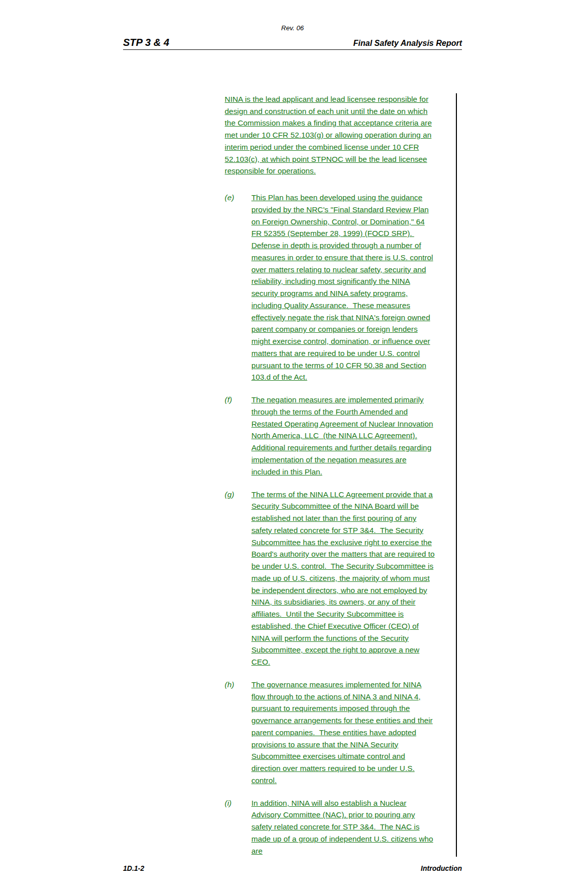Rev. 06
STP 3 & 4
Final Safety Analysis Report
NINA is the lead applicant and lead licensee responsible for design and construction of each unit until the date on which the Commission makes a finding that acceptance criteria are met under 10 CFR 52.103(g) or allowing operation during an interim period under the combined license under 10 CFR 52.103(c), at which point STPNOC will be the lead licensee responsible for operations.
(e)
This Plan has been developed using the guidance provided by the NRC's "Final Standard Review Plan on Foreign Ownership, Control, or Domination," 64 FR 52355 (September 28, 1999) (FOCD SRP). Defense in depth is provided through a number of measures in order to ensure that there is U.S. control over matters relating to nuclear safety, security and reliability, including most significantly the NINA security programs and NINA safety programs, including Quality Assurance. These measures effectively negate the risk that NINA's foreign owned parent company or companies or foreign lenders might exercise control, domination, or influence over matters that are required to be under U.S. control pursuant to the terms of 10 CFR 50.38 and Section 103.d of the Act.
(f)
The negation measures are implemented primarily through the terms of the Fourth Amended and Restated Operating Agreement of Nuclear Innovation North America, LLC (the NINA LLC Agreement). Additional requirements and further details regarding implementation of the negation measures are included in this Plan.
(g)
The terms of the NINA LLC Agreement provide that a Security Subcommittee of the NINA Board will be established not later than the first pouring of any safety related concrete for STP 3&4. The Security Subcommittee has the exclusive right to exercise the Board's authority over the matters that are required to be under U.S. control. The Security Subcommittee is made up of U.S. citizens, the majority of whom must be independent directors, who are not employed by NINA, its subsidiaries, its owners, or any of their affiliates. Until the Security Subcommittee is established, the Chief Executive Officer (CEO) of NINA will perform the functions of the Security Subcommittee, except the right to approve a new CEO.
(h)
The governance measures implemented for NINA flow through to the actions of NINA 3 and NINA 4, pursuant to requirements imposed through the governance arrangements for these entities and their parent companies. These entities have adopted provisions to assure that the NINA Security Subcommittee exercises ultimate control and direction over matters required to be under U.S. control.
(i)
In addition, NINA will also establish a Nuclear Advisory Committee (NAC), prior to pouring any safety related concrete for STP 3&4. The NAC is made up of a group of independent U.S. citizens who are
1D.1-2
Introduction